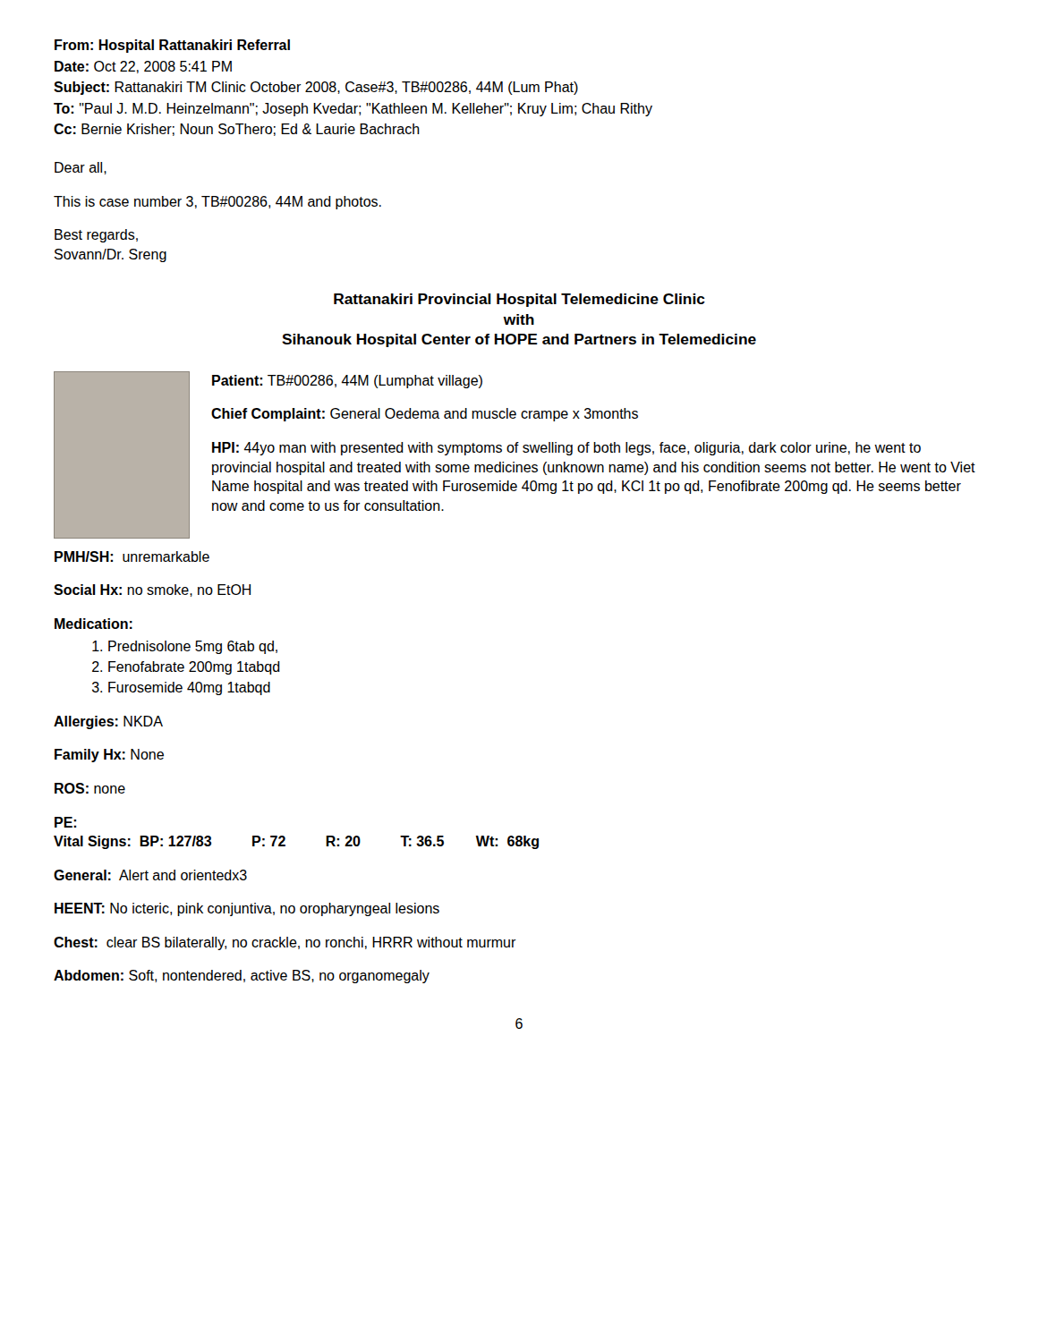From: Hospital Rattanakiri Referral
Date: Oct 22, 2008 5:41 PM
Subject: Rattanakiri TM Clinic October 2008, Case#3, TB#00286, 44M (Lum Phat)
To: "Paul J. M.D. Heinzelmann"; Joseph Kvedar; "Kathleen M. Kelleher"; Kruy Lim; Chau Rithy
Cc: Bernie Krisher; Noun SoThero; Ed & Laurie Bachrach
Dear all,
This is case number 3, TB#00286, 44M and photos.
Best regards,
Sovann/Dr. Sreng
Rattanakiri Provincial Hospital Telemedicine Clinic
with
Sihanouk Hospital Center of HOPE and Partners in Telemedicine
Patient: TB#00286, 44M (Lumphat village)
Chief Complaint: General Oedema and muscle crampe x 3months
HPI: 44yo man with presented with symptoms of swelling of both legs, face, oliguria, dark color urine, he went to provincial hospital and treated with some medicines (unknown name) and his condition seems not better. He went to Viet Name hospital and was treated with Furosemide 40mg 1t po qd, KCl 1t po qd, Fenofibrate 200mg qd. He seems better now and come to us for consultation.
PMH/SH: unremarkable
Social Hx: no smoke, no EtOH
Medication:
Prednisolone 5mg 6tab qd,
Fenofabrate 200mg 1tabqd
Furosemide 40mg 1tabqd
Allergies: NKDA
Family Hx: None
ROS: none
PE:
Vital Signs: BP: 127/83 P: 72 R: 20 T: 36.5 Wt: 68kg
General: Alert and orientedx3
HEENT: No icteric, pink conjuntiva, no oropharyngeal lesions
Chest: clear BS bilaterally, no crackle, no ronchi, HRRR without murmur
Abdomen: Soft, nontendered, active BS, no organomegaly
6